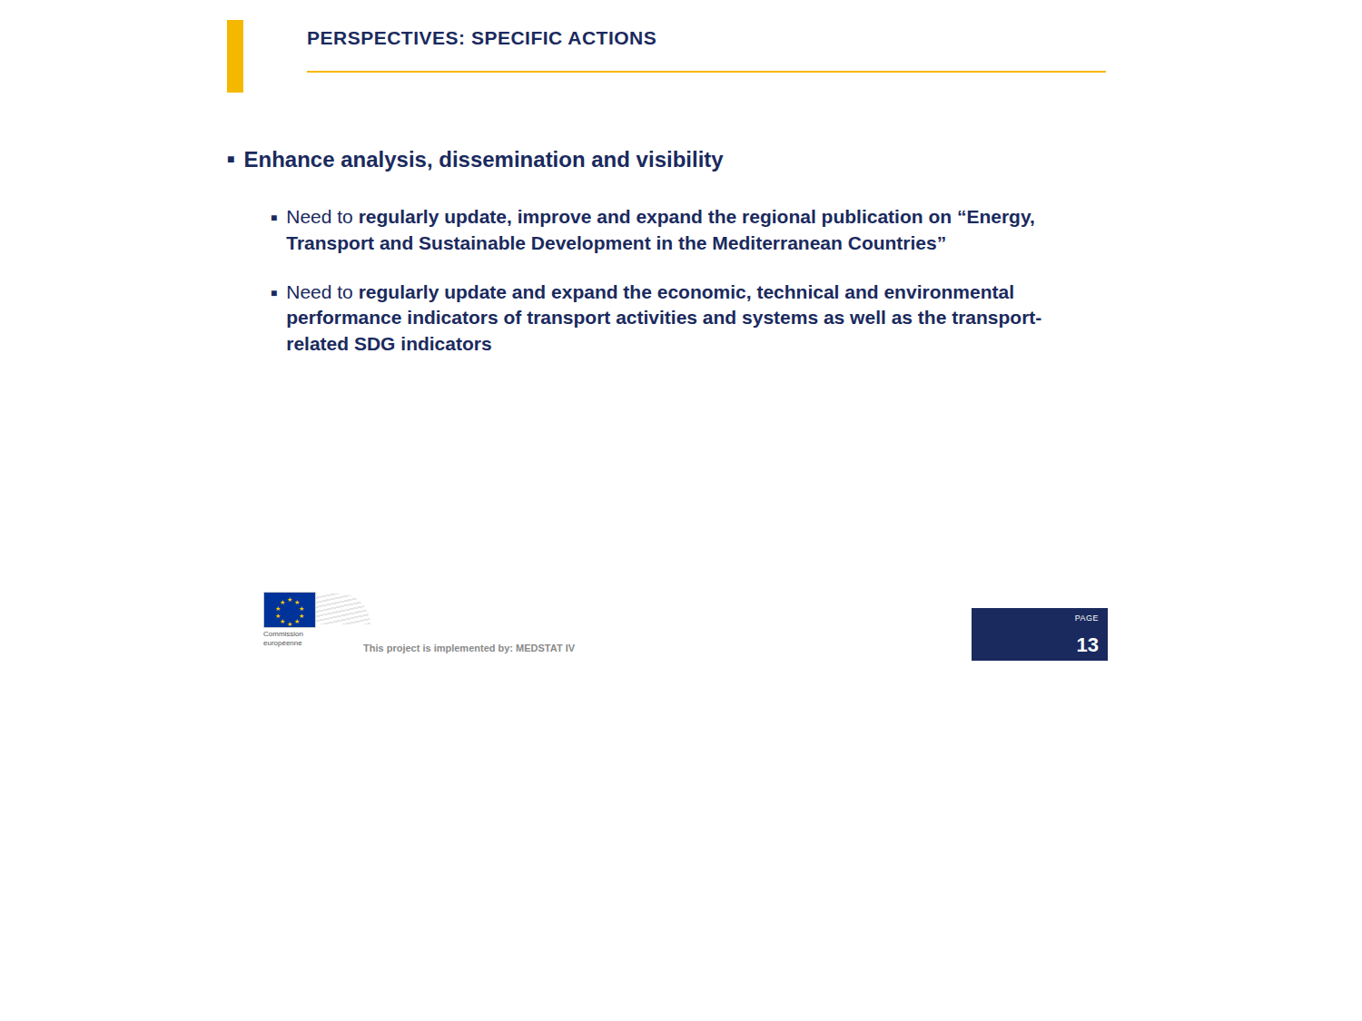PERSPECTIVES: SPECIFIC ACTIONS
■
Enhance analysis, dissemination and visibility
■
Need to regularly update, improve and expand the regional publication on “Energy, Transport and Sustainable Development in the Mediterranean Countries”
■
Need to regularly update and expand the economic, technical and environmental performance indicators of transport activities and systems as well as the transport-related SDG indicators
★ ★ ★ ★ ★ ★ ★ ★ ★ ★
Commission
européenne
This project is implemented by: MEDSTAT IV
PAGE
13